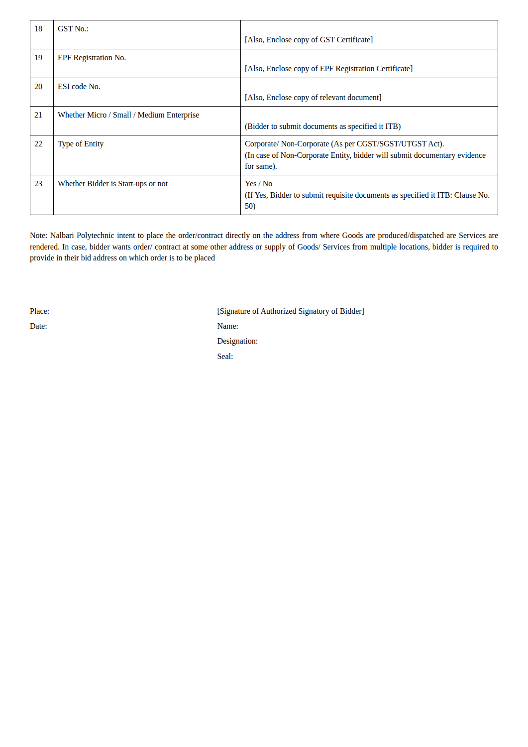| 18 | GST No.: | [Also, Enclose copy of GST Certificate] |
| 19 | EPF Registration No. | [Also, Enclose copy of EPF Registration Certificate] |
| 20 | ESI code No. | [Also, Enclose copy of relevant document] |
| 21 | Whether Micro / Small / Medium Enterprise | (Bidder to submit documents as specified it ITB) |
| 22 | Type of Entity | Corporate/ Non-Corporate (As per CGST/SGST/UTGST Act). (In case of Non-Corporate Entity, bidder will submit documentary evidence for same). |
| 23 | Whether Bidder is Start-ups or not | Yes / No (If Yes, Bidder to submit requisite documents as specified it ITB: Clause No. 50) |
Note: Nalbari Polytechnic intent to place the order/contract directly on the address from where Goods are produced/dispatched are Services are rendered. In case, bidder wants order/ contract at some other address or supply of Goods/ Services from multiple locations, bidder is required to provide in their bid address on which order is to be placed
| Place: | [Signature of Authorized Signatory of Bidder] |
| Date: | Name: |
| | Designation: |
| | Seal: |